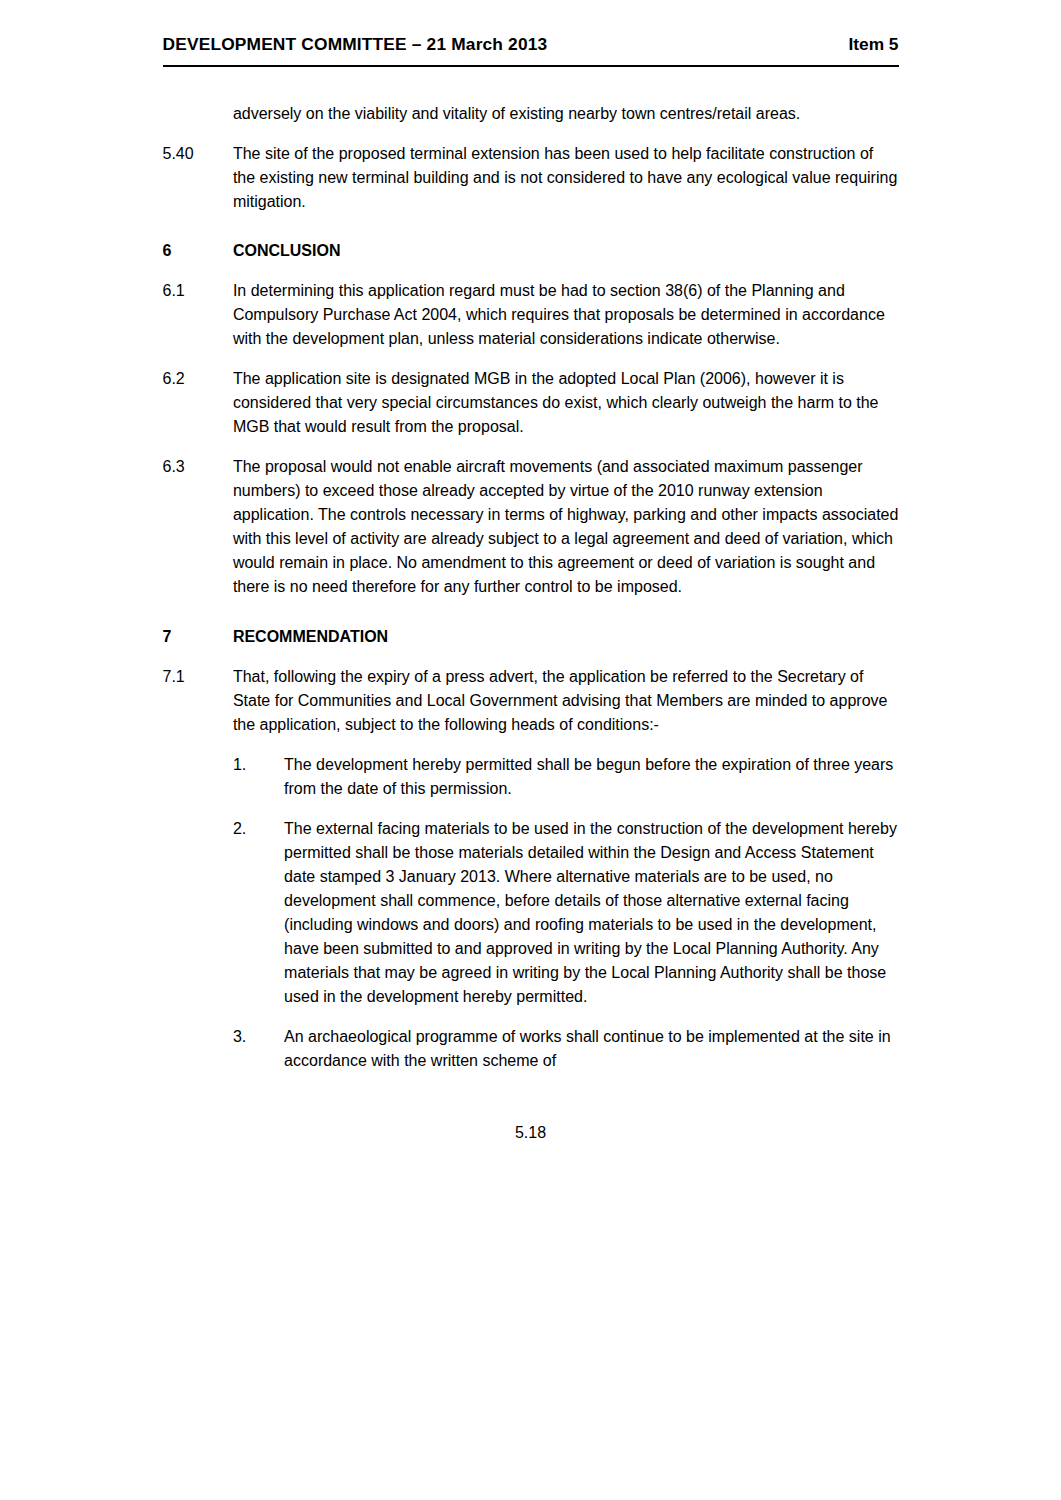DEVELOPMENT COMMITTEE – 21 March 2013 Item 5
adversely on the viability and vitality of existing nearby town centres/retail areas.
5.40 The site of the proposed terminal extension has been used to help facilitate construction of the existing new terminal building and is not considered to have any ecological value requiring mitigation.
6 CONCLUSION
6.1 In determining this application regard must be had to section 38(6) of the Planning and Compulsory Purchase Act 2004, which requires that proposals be determined in accordance with the development plan, unless material considerations indicate otherwise.
6.2 The application site is designated MGB in the adopted Local Plan (2006), however it is considered that very special circumstances do exist, which clearly outweigh the harm to the MGB that would result from the proposal.
6.3 The proposal would not enable aircraft movements (and associated maximum passenger numbers) to exceed those already accepted by virtue of the 2010 runway extension application. The controls necessary in terms of highway, parking and other impacts associated with this level of activity are already subject to a legal agreement and deed of variation, which would remain in place. No amendment to this agreement or deed of variation is sought and there is no need therefore for any further control to be imposed.
7 RECOMMENDATION
7.1 That, following the expiry of a press advert, the application be referred to the Secretary of State for Communities and Local Government advising that Members are minded to approve the application, subject to the following heads of conditions:-
1. The development hereby permitted shall be begun before the expiration of three years from the date of this permission.
2. The external facing materials to be used in the construction of the development hereby permitted shall be those materials detailed within the Design and Access Statement date stamped 3 January 2013. Where alternative materials are to be used, no development shall commence, before details of those alternative external facing (including windows and doors) and roofing materials to be used in the development, have been submitted to and approved in writing by the Local Planning Authority. Any materials that may be agreed in writing by the Local Planning Authority shall be those used in the development hereby permitted.
3. An archaeological programme of works shall continue to be implemented at the site in accordance with the written scheme of
5.18